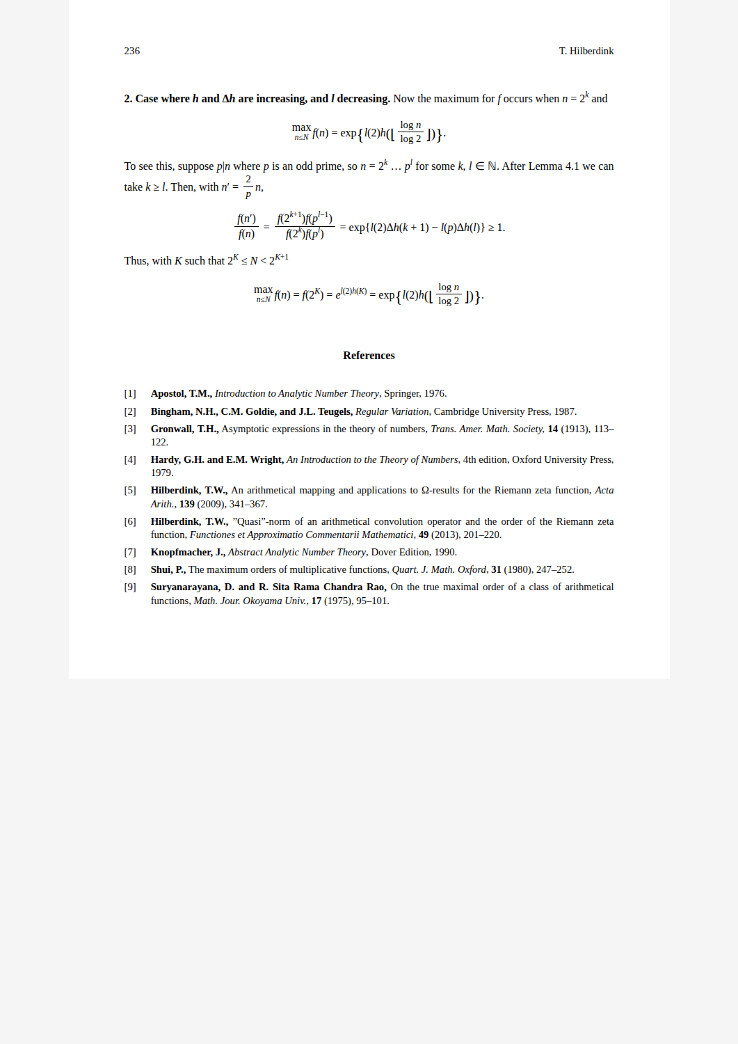236 T. Hilberdink
2. Case where h and Δh are increasing, and l decreasing. Now the maximum for f occurs when n = 2k and
max n≤N f(n) = exp{l(2)h(⌊log n log 2⌋)}.
To see this, suppose p|n where p is an odd prime, so n = 2k … pl for some k, l ∈ ℕ. After Lemma 4.1 we can take k ≥ l. Then, with n′ = 2 p n,
f(n′) f(n) = f(2k+1)f(pl−1) f(2k)f(pl) = exp{l(2)Δh(k + 1) − l(p)Δh(l)} ≥ 1.
Thus, with K such that 2K ≤ N < 2K+1
max n≤N f(n) = f(2K) = el(2)h(K) = exp{l(2)h(⌊log n log 2⌋)}.
References
[1] Apostol, T.M., Introduction to Analytic Number Theory, Springer, 1976.
[2] Bingham, N.H., C.M. Goldie, and J.L. Teugels, Regular Variation, Cambridge University Press, 1987.
[3] Gronwall, T.H., Asymptotic expressions in the theory of numbers, Trans. Amer. Math. Society, 14 (1913), 113–122.
[4] Hardy, G.H. and E.M. Wright, An Introduction to the Theory of Numbers, 4th edition, Oxford University Press, 1979.
[5] Hilberdink, T.W., An arithmetical mapping and applications to Ω-results for the Riemann zeta function, Acta Arith., 139 (2009), 341–367.
[6] Hilberdink, T.W., ”Quasi”-norm of an arithmetical convolution operator and the order of the Riemann zeta function, Functiones et Approximatio Commentarii Mathematici, 49 (2013), 201–220.
[7] Knopfmacher, J., Abstract Analytic Number Theory, Dover Edition, 1990.
[8] Shui, P., The maximum orders of multiplicative functions, Quart. J. Math. Oxford, 31 (1980), 247–252.
[9] Suryanarayana, D. and R. Sita Rama Chandra Rao, On the true maximal order of a class of arithmetical functions, Math. Jour. Okoyama Univ., 17 (1975), 95–101.